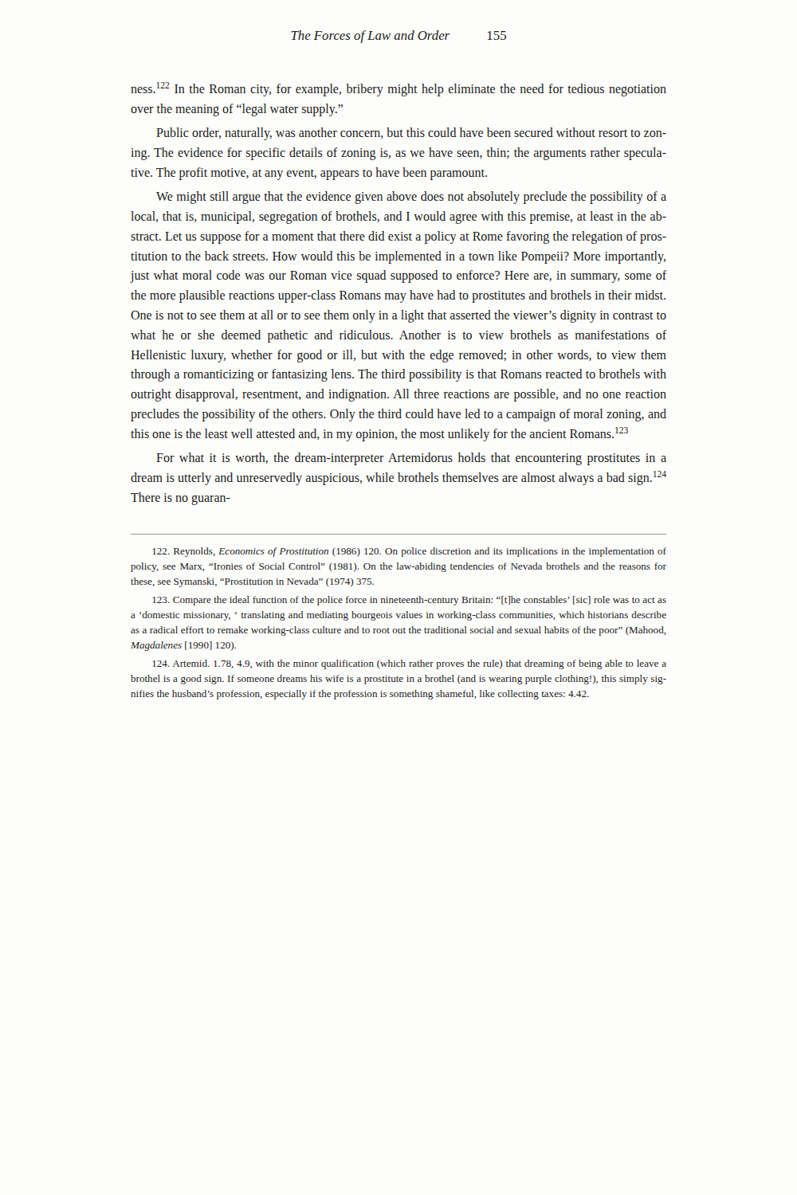The Forces of Law and Order 155
ness.122 In the Roman city, for example, bribery might help eliminate the need for tedious negotiation over the meaning of “legal water supply.”
Public order, naturally, was another concern, but this could have been secured without resort to zoning. The evidence for specific details of zoning is, as we have seen, thin; the arguments rather speculative. The profit motive, at any event, appears to have been paramount.
We might still argue that the evidence given above does not absolutely preclude the possibility of a local, that is, municipal, segregation of brothels, and I would agree with this premise, at least in the abstract. Let us suppose for a moment that there did exist a policy at Rome favoring the relegation of prostitution to the back streets. How would this be implemented in a town like Pompeii? More importantly, just what moral code was our Roman vice squad supposed to enforce? Here are, in summary, some of the more plausible reactions upper-class Romans may have had to prostitutes and brothels in their midst. One is not to see them at all or to see them only in a light that asserted the viewer’s dignity in contrast to what he or she deemed pathetic and ridiculous. Another is to view brothels as manifestations of Hellenistic luxury, whether for good or ill, but with the edge removed; in other words, to view them through a romanticizing or fantasizing lens. The third possibility is that Romans reacted to brothels with outright disapproval, resentment, and indignation. All three reactions are possible, and no one reaction precludes the possibility of the others. Only the third could have led to a campaign of moral zoning, and this one is the least well attested and, in my opinion, the most unlikely for the ancient Romans.123
For what it is worth, the dream-interpreter Artemidorus holds that encountering prostitutes in a dream is utterly and unreservedly auspicious, while brothels themselves are almost always a bad sign.124 There is no guaran-
122. Reynolds, Economics of Prostitution (1986) 120. On police discretion and its implications in the implementation of policy, see Marx, “Ironies of Social Control” (1981). On the law-abiding tendencies of Nevada brothels and the reasons for these, see Symanski, “Prostitution in Nevada” (1974) 375.
123. Compare the ideal function of the police force in nineteenth-century Britain: “[t]he constables’ [sic] role was to act as a ‘domestic missionary, ‘ translating and mediating bourgeois values in working-class communities, which historians describe as a radical effort to remake working-class culture and to root out the traditional social and sexual habits of the poor” (Mahood, Magdalenes [1990] 120).
124. Artemid. 1.78, 4.9, with the minor qualification (which rather proves the rule) that dreaming of being able to leave a brothel is a good sign. If someone dreams his wife is a prostitute in a brothel (and is wearing purple clothing!), this simply signifies the husband’s profession, especially if the profession is something shameful, like collecting taxes: 4.42.